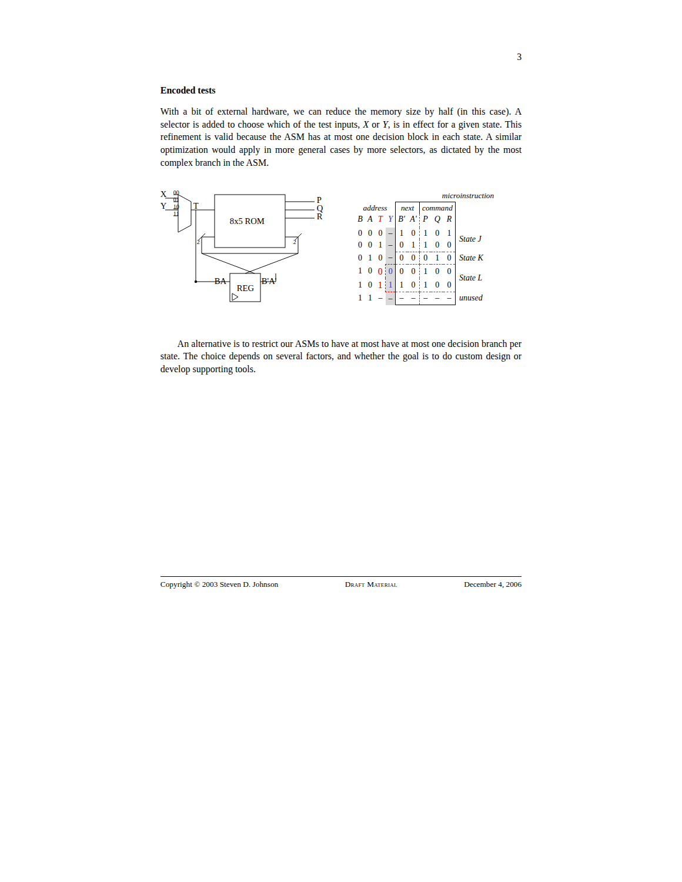3
Encoded tests
With a bit of external hardware, we can reduce the memory size by half (in this case). A selector is added to choose which of the test inputs, X or Y, is in effect for a given state. This refinement is valid because the ASM has at most one decision block in each state. A similar optimization would apply in more general cases by more selectors, as dictated by the most complex branch in the ASM.
X Y 00 01 10 11 T 8x5 ROM P Q R 2 2 BA REG B'A'
microinstruction
| address | next | command | |
| B | A | T | Y | B' | A' | P | Q | R | |
| 0 | 0 | 0 | – | 1 | 0 | 1 | 0 | 1 | State J |
| 0 | 0 | 1 | – | 0 | 1 | 1 | 0 | 0 |
| 0 | 1 | 0 | – | 0 | 0 | 0 | 1 | 0 | State K |
| 1 | 0 | 0 | 0 | 0 | 0 | 1 | 0 | 0 | State L |
| 1 | 0 | 1 | 1 | 1 | 0 | 1 | 0 | 0 |
| 1 | 1 | – | – | – | – | – | – | – | unused |
An alternative is to restrict our ASMs to have at most have at most one decision branch per state. The choice depends on several factors, and whether the goal is to do custom design or develop supporting tools.
Copyright © 2003 Steven D. Johnson Draft Material December 4, 2006